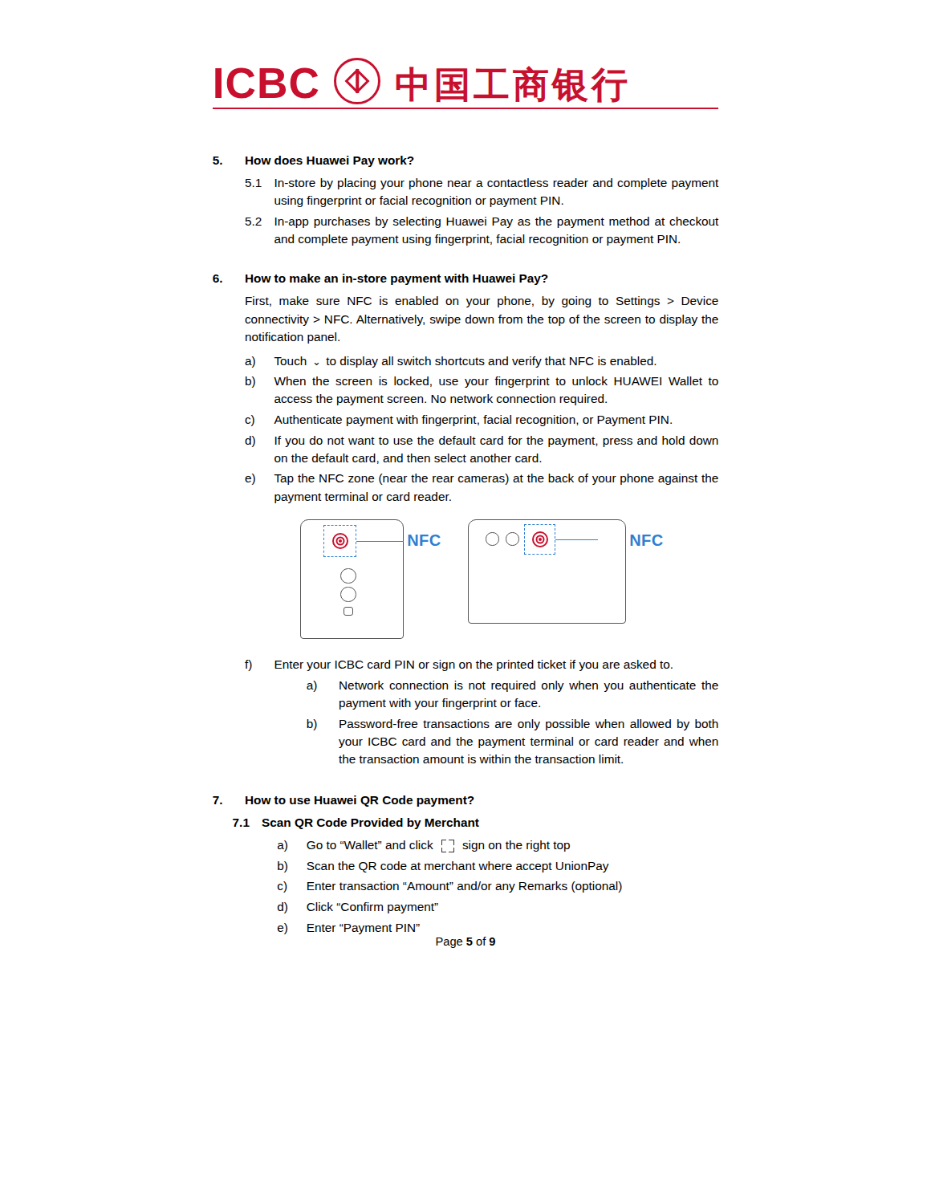ICBC
中国工商银行
5.
How does Huawei Pay work?
5.1 In-store by placing your phone near a contactless reader and complete payment using fingerprint or facial recognition or payment PIN.
5.2 In-app purchases by selecting Huawei Pay as the payment method at checkout and complete payment using fingerprint, facial recognition or payment PIN.
6.
How to make an in-store payment with Huawei Pay?
First, make sure NFC is enabled on your phone, by going to Settings > Device connectivity > NFC. Alternatively, swipe down from the top of the screen to display the notification panel.
a) Touch ⌄ to display all switch shortcuts and verify that NFC is enabled.
b) When the screen is locked, use your fingerprint to unlock HUAWEI Wallet to access the payment screen. No network connection required.
c) Authenticate payment with fingerprint, facial recognition, or Payment PIN.
d) If you do not want to use the default card for the payment, press and hold down on the default card, and then select another card.
e) Tap the NFC zone (near the rear cameras) at the back of your phone against the payment terminal or card reader.
NFC
NFC
f) Enter your ICBC card PIN or sign on the printed ticket if you are asked to.
a) Network connection is not required only when you authenticate the payment with your fingerprint or face.
b) Password-free transactions are only possible when allowed by both your ICBC card and the payment terminal or card reader and when the transaction amount is within the transaction limit.
7.
How to use Huawei QR Code payment?
7.1 Scan QR Code Provided by Merchant
a) Go to “Wallet” and click sign on the right top
b) Scan the QR code at merchant where accept UnionPay
c) Enter transaction “Amount” and/or any Remarks (optional)
d) Click “Confirm payment”
e) Enter “Payment PIN”
Page 5 of 9